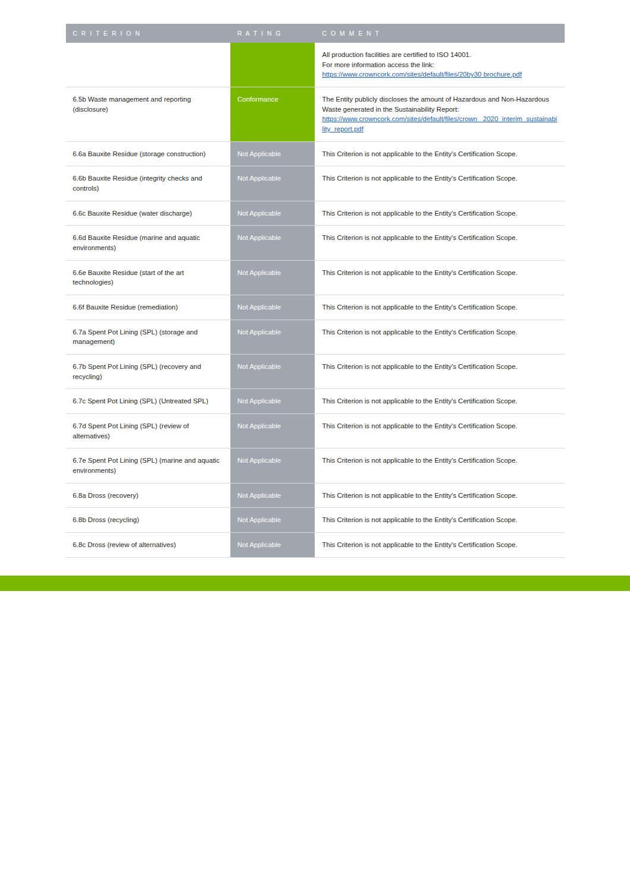| C R I T E R I O N | R A T I N G | C O M M E N T |
| --- | --- | --- |
| | | All production facilities are certified to ISO 14001. For more information access the link: https://www.crowncork.com/sites/default/files/20by30 brochure.pdf |
| 6.5b Waste management and reporting (disclosure) | Conformance | The Entity publicly discloses the amount of Hazardous and Non-Hazardous Waste generated in the Sustainability Report: https://www.crowncork.com/sites/default/files/crown_ 2020_interim_sustainability_report.pdf |
| 6.6a Bauxite Residue (storage construction) | Not Applicable | This Criterion is not applicable to the Entity's Certification Scope. |
| 6.6b Bauxite Residue (integrity checks and controls) | Not Applicable | This Criterion is not applicable to the Entity's Certification Scope. |
| 6.6c Bauxite Residue (water discharge) | Not Applicable | This Criterion is not applicable to the Entity's Certification Scope. |
| 6.6d Bauxite Residue (marine and aquatic environments) | Not Applicable | This Criterion is not applicable to the Entity's Certification Scope. |
| 6.6e Bauxite Residue (start of the art technologies) | Not Applicable | This Criterion is not applicable to the Entity's Certification Scope. |
| 6.6f Bauxite Residue (remediation) | Not Applicable | This Criterion is not applicable to the Entity's Certification Scope. |
| 6.7a Spent Pot Lining (SPL) (storage and management) | Not Applicable | This Criterion is not applicable to the Entity's Certification Scope. |
| 6.7b Spent Pot Lining (SPL) (recovery and recycling) | Not Applicable | This Criterion is not applicable to the Entity's Certification Scope. |
| 6.7c Spent Pot Lining (SPL) (Untreated SPL) | Not Applicable | This Criterion is not applicable to the Entity's Certification Scope. |
| 6.7d Spent Pot Lining (SPL) (review of alternatives) | Not Applicable | This Criterion is not applicable to the Entity's Certification Scope. |
| 6.7e Spent Pot Lining (SPL) (marine and aquatic environments) | Not Applicable | This Criterion is not applicable to the Entity's Certification Scope. |
| 6.8a Dross (recovery) | Not Applicable | This Criterion is not applicable to the Entity's Certification Scope. |
| 6.8b Dross (recycling) | Not Applicable | This Criterion is not applicable to the Entity's Certification Scope. |
| 6.8c Dross (review of alternatives) | Not Applicable | This Criterion is not applicable to the Entity's Certification Scope. |